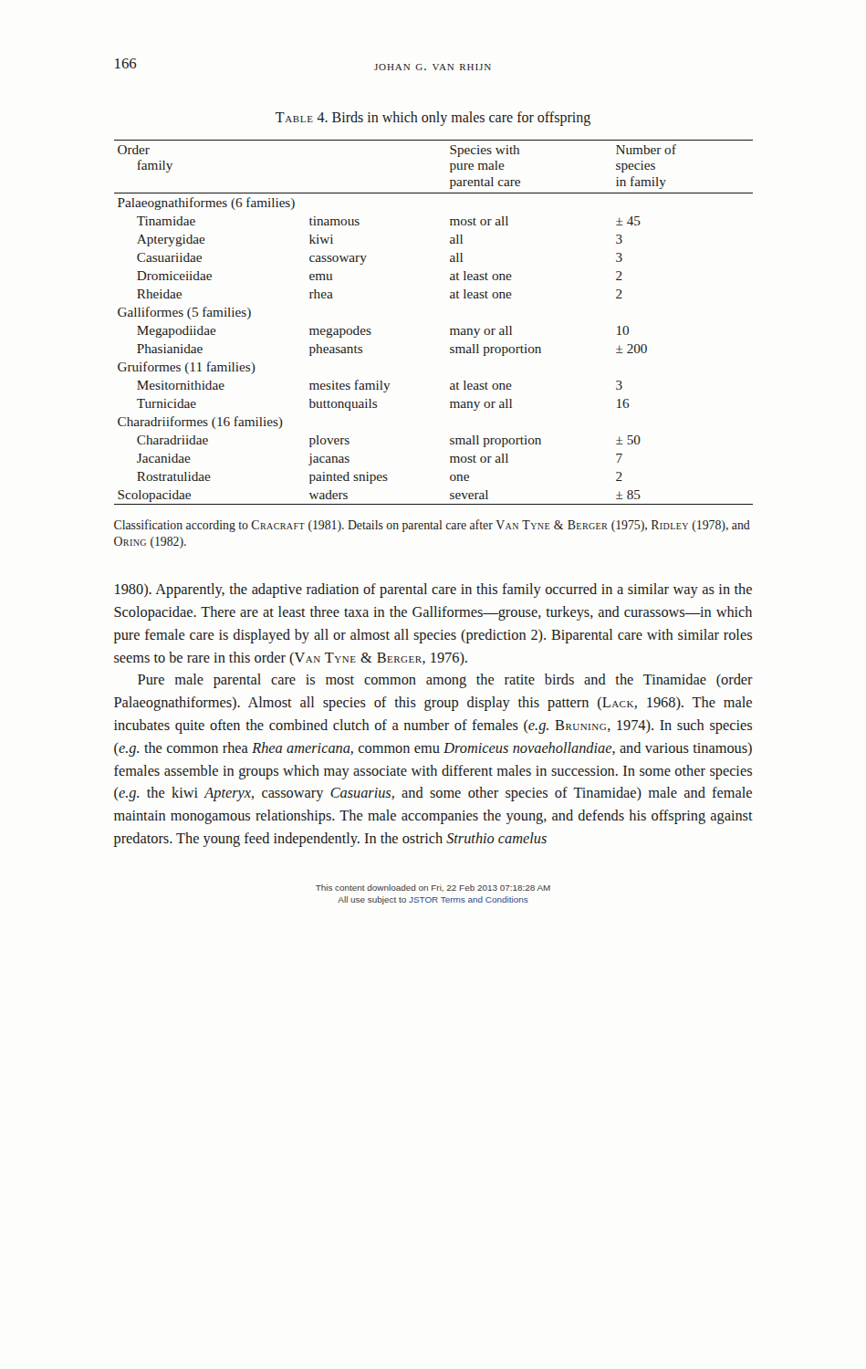166
johan g. van rhijn
Table 4. Birds in which only males care for offspring
| Order family | | Species with pure male parental care | Number of species in family |
| --- | --- | --- | --- |
| Palaeognathiformes (6 families) | | | |
| Tinamidae | tinamous | most or all | ± 45 |
| Apterygidae | kiwi | all | 3 |
| Casuariidae | cassowary | all | 3 |
| Dromiceiidae | emu | at least one | 2 |
| Rheidae | rhea | at least one | 2 |
| Galliformes (5 families) | | | |
| Megapodiidae | megapodes | many or all | 10 |
| Phasianidae | pheasants | small proportion | ± 200 |
| Gruiformes (11 families) | | | |
| Mesitornithidae | mesites family | at least one | 3 |
| Turnicidae | buttonquails | many or all | 16 |
| Charadriiformes (16 families) | | | |
| Charadriidae | plovers | small proportion | ± 50 |
| Jacanidae | jacanas | most or all | 7 |
| Rostratulidae | painted snipes | one | 2 |
| Scolopacidae | waders | several | ± 85 |
Classification according to Cracraft (1981). Details on parental care after Van Tyne & Berger (1975), Ridley (1978), and Oring (1982).
1980). Apparently, the adaptive radiation of parental care in this family occurred in a similar way as in the Scolopacidae. There are at least three taxa in the Galliformes—grouse, turkeys, and curassows—in which pure female care is displayed by all or almost all species (prediction 2). Biparental care with similar roles seems to be rare in this order (Van Tyne & Berger, 1976).
Pure male parental care is most common among the ratite birds and the Tinamidae (order Palaeognathiformes). Almost all species of this group display this pattern (Lack, 1968). The male incubates quite often the combined clutch of a number of females (e.g. Bruning, 1974). In such species (e.g. the common rhea Rhea americana, common emu Dromiceus novaehollandiae, and various tinamous) females assemble in groups which may associate with different males in succession. In some other species (e.g. the kiwi Apteryx, cassowary Casuarius, and some other species of Tinamidae) male and female maintain monogamous relationships. The male accompanies the young, and defends his offspring against predators. The young feed independently. In the ostrich Struthio camelus
This content downloaded on Fri, 22 Feb 2013 07:18:28 AM
All use subject to JSTOR Terms and Conditions